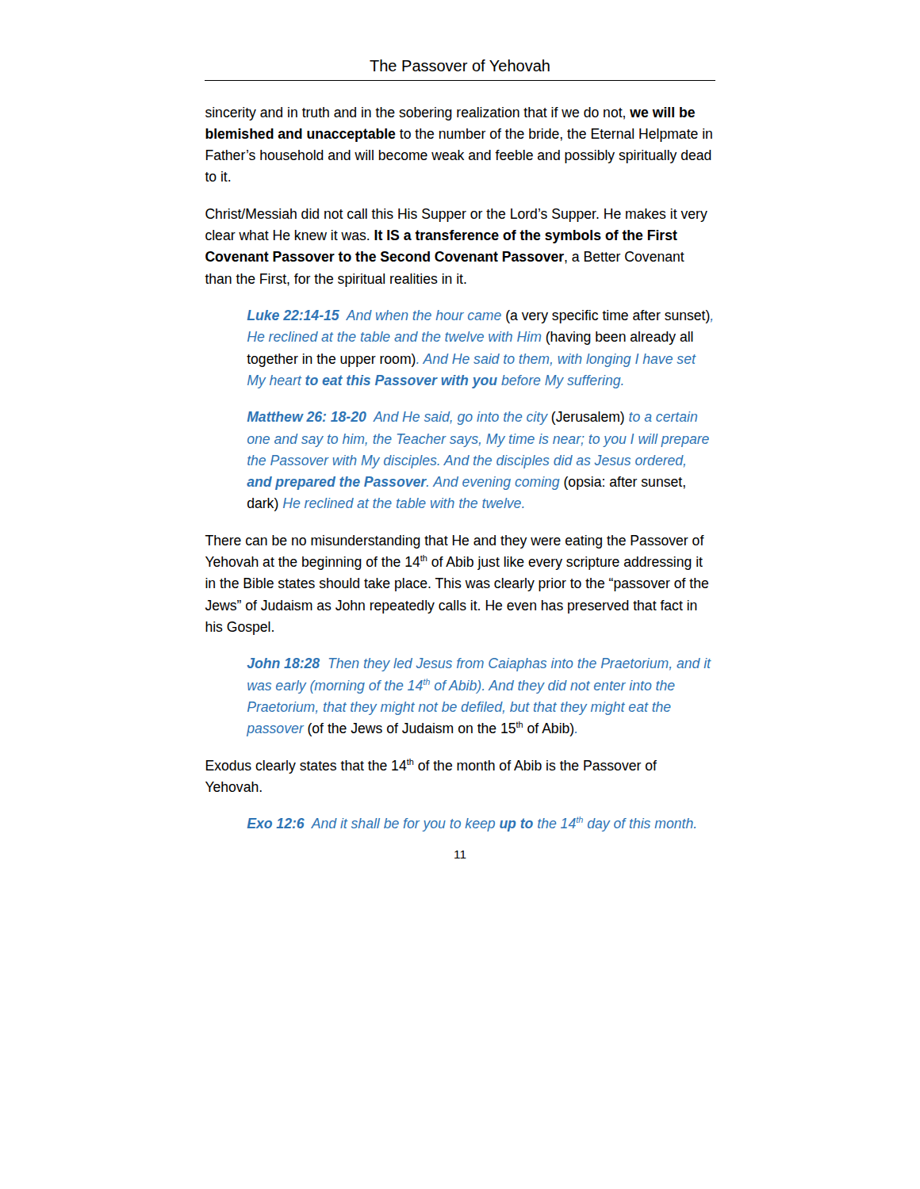The Passover of Yehovah
sincerity and in truth and in the sobering realization that if we do not, we will be blemished and unacceptable to the number of the bride, the Eternal Helpmate in Father’s household and will become weak and feeble and possibly spiritually dead to it.
Christ/Messiah did not call this His Supper or the Lord’s Supper. He makes it very clear what He knew it was. It IS a transference of the symbols of the First Covenant Passover to the Second Covenant Passover, a Better Covenant than the First, for the spiritual realities in it.
Luke 22:14-15 And when the hour came (a very specific time after sunset), He reclined at the table and the twelve with Him (having been already all together in the upper room). And He said to them, with longing I have set My heart to eat this Passover with you before My suffering.
Matthew 26: 18-20 And He said, go into the city (Jerusalem) to a certain one and say to him, the Teacher says, My time is near; to you I will prepare the Passover with My disciples. And the disciples did as Jesus ordered, and prepared the Passover. And evening coming (opsia: after sunset, dark) He reclined at the table with the twelve.
There can be no misunderstanding that He and they were eating the Passover of Yehovah at the beginning of the 14th of Abib just like every scripture addressing it in the Bible states should take place. This was clearly prior to the “passover of the Jews” of Judaism as John repeatedly calls it. He even has preserved that fact in his Gospel.
John 18:28 Then they led Jesus from Caiaphas into the Praetorium, and it was early (morning of the 14th of Abib). And they did not enter into the Praetorium, that they might not be defiled, but that they might eat the passover (of the Jews of Judaism on the 15th of Abib).
Exodus clearly states that the 14th of the month of Abib is the Passover of Yehovah.
Exo 12:6 And it shall be for you to keep up to the 14th day of this month.
11